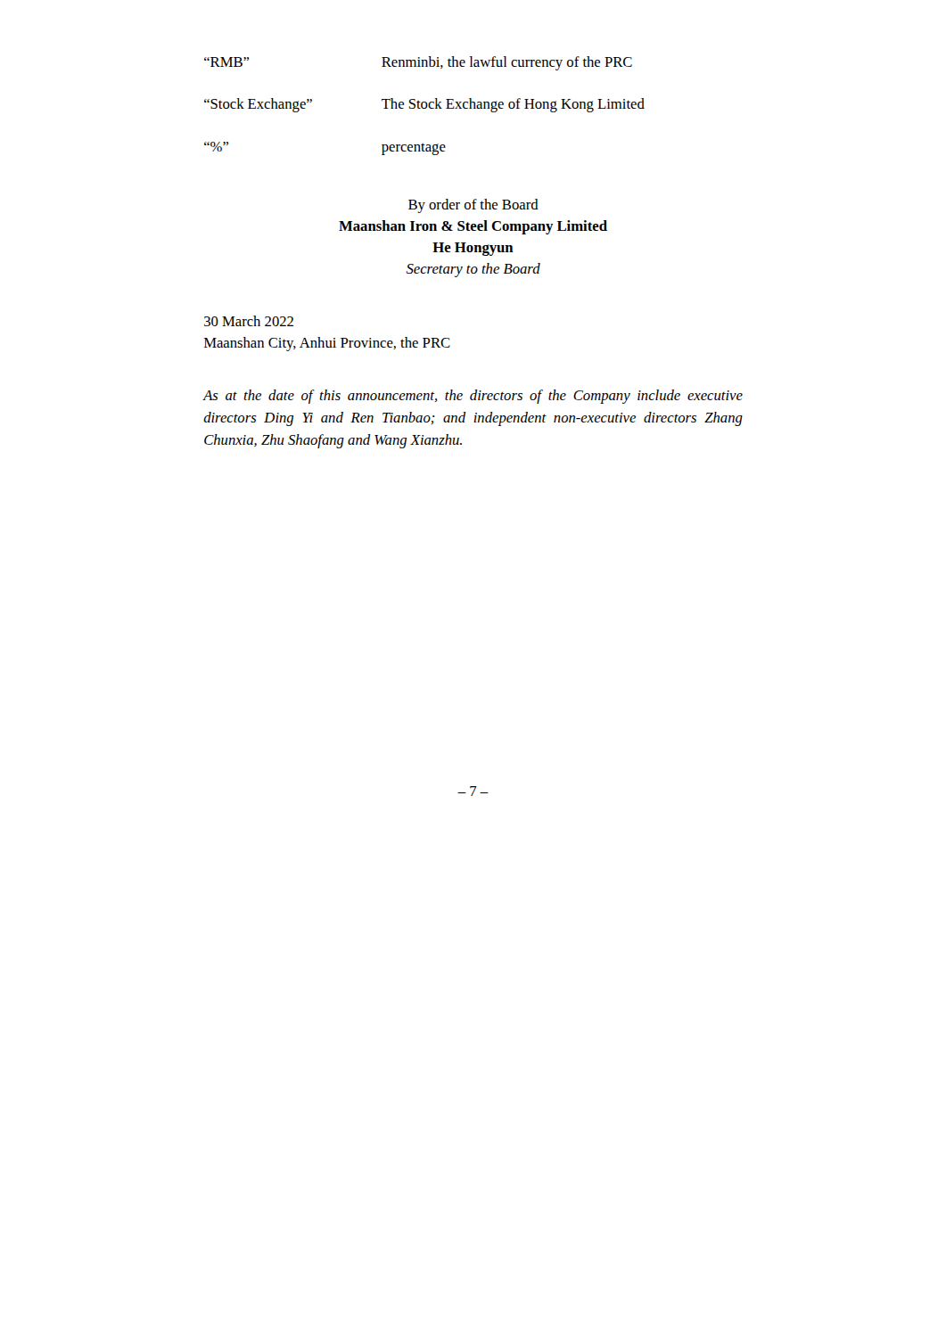| “RMB” | Renminbi, the lawful currency of the PRC |
| “Stock Exchange” | The Stock Exchange of Hong Kong Limited |
| “%” | percentage |
By order of the Board
Maanshan Iron & Steel Company Limited
He Hongyun
Secretary to the Board
30 March 2022
Maanshan City, Anhui Province, the PRC
As at the date of this announcement, the directors of the Company include executive directors Ding Yi and Ren Tianbao; and independent non-executive directors Zhang Chunxia, Zhu Shaofang and Wang Xianzhu.
– 7 –